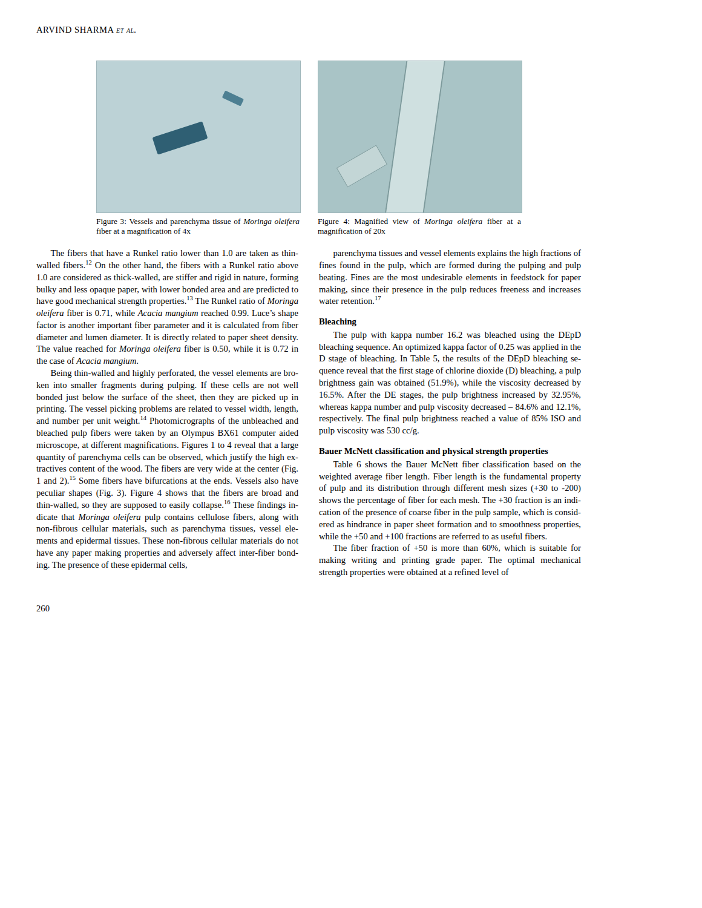ARVIND SHARMA et al.
Figure 3: Vessels and parenchyma tissue of Moringa oleifera fiber at a magnification of 4x
Figure 4: Magnified view of Moringa oleifera fiber at a magnification of 20x
The fibers that have a Runkel ratio lower than 1.0 are taken as thin-walled fibers.12 On the other hand, the fibers with a Runkel ratio above 1.0 are considered as thick-walled, are stiffer and rigid in nature, forming bulky and less opaque paper, with lower bonded area and are predicted to have good mechanical strength properties.13 The Runkel ratio of Moringa oleifera fiber is 0.71, while Acacia mangium reached 0.99. Luce’s shape factor is another important fiber parameter and it is calculated from fiber diameter and lumen diameter. It is directly related to paper sheet density. The value reached for Moringa oleifera fiber is 0.50, while it is 0.72 in the case of Acacia mangium.
Being thin-walled and highly perforated, the vessel elements are broken into smaller fragments during pulping. If these cells are not well bonded just below the surface of the sheet, then they are picked up in printing. The vessel picking problems are related to vessel width, length, and number per unit weight.14 Photomicrographs of the unbleached and bleached pulp fibers were taken by an Olympus BX61 computer aided microscope, at different magnifications. Figures 1 to 4 reveal that a large quantity of parenchyma cells can be observed, which justify the high extractives content of the wood. The fibers are very wide at the center (Fig. 1 and 2).15 Some fibers have bifurcations at the ends. Vessels also have peculiar shapes (Fig. 3). Figure 4 shows that the fibers are broad and thin-walled, so they are supposed to easily collapse.16 These findings indicate that Moringa oleifera pulp contains cellulose fibers, along with non-fibrous cellular materials, such as parenchyma tissues, vessel elements and epidermal tissues. These non-fibrous cellular materials do not have any paper making properties and adversely affect inter-fiber bonding. The presence of these epidermal cells,
parenchyma tissues and vessel elements explains the high fractions of fines found in the pulp, which are formed during the pulping and pulp beating. Fines are the most undesirable elements in feedstock for paper making, since their presence in the pulp reduces freeness and increases water retention.17
Bleaching
The pulp with kappa number 16.2 was bleached using the DEpD bleaching sequence. An optimized kappa factor of 0.25 was applied in the D stage of bleaching. In Table 5, the results of the DEpD bleaching sequence reveal that the first stage of chlorine dioxide (D) bleaching, a pulp brightness gain was obtained (51.9%), while the viscosity decreased by 16.5%. After the DE stages, the pulp brightness increased by 32.95%, whereas kappa number and pulp viscosity decreased – 84.6% and 12.1%, respectively. The final pulp brightness reached a value of 85% ISO and pulp viscosity was 530 cc/g.
Bauer McNett classification and physical strength properties
Table 6 shows the Bauer McNett fiber classification based on the weighted average fiber length. Fiber length is the fundamental property of pulp and its distribution through different mesh sizes (+30 to -200) shows the percentage of fiber for each mesh. The +30 fraction is an indication of the presence of coarse fiber in the pulp sample, which is considered as hindrance in paper sheet formation and to smoothness properties, while the +50 and +100 fractions are referred to as useful fibers.
The fiber fraction of +50 is more than 60%, which is suitable for making writing and printing grade paper. The optimal mechanical strength properties were obtained at a refined level of
260